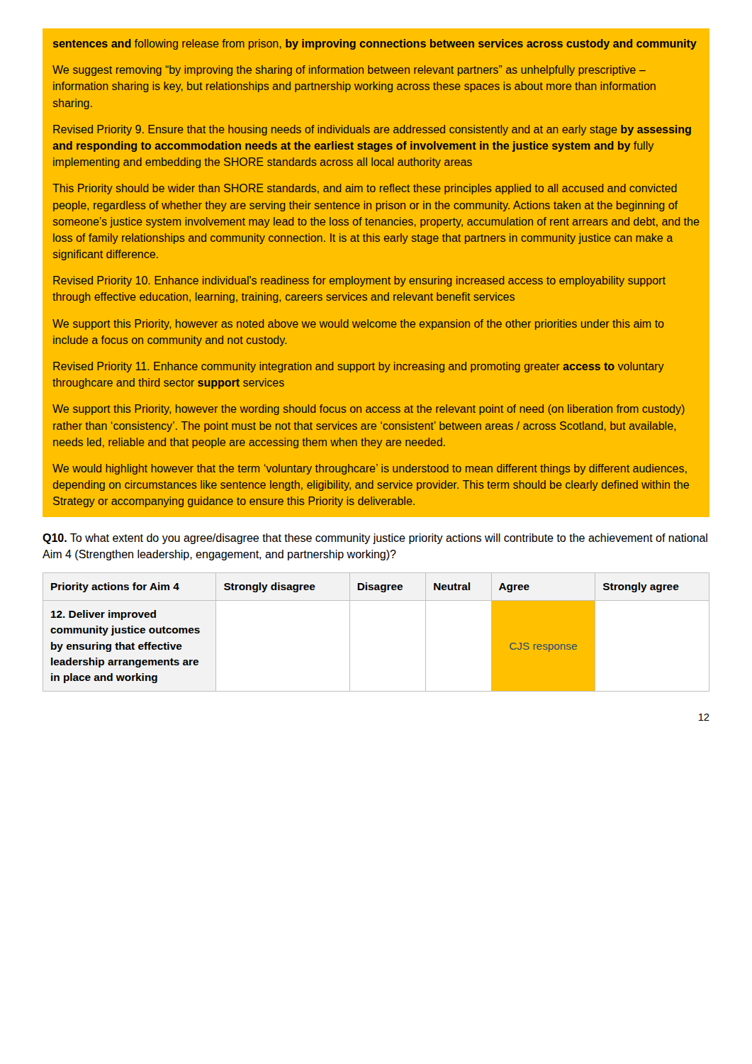sentences and following release from prison, by improving connections between services across custody and community
We suggest removing “by improving the sharing of information between relevant partners” as unhelpfully prescriptive – information sharing is key, but relationships and partnership working across these spaces is about more than information sharing.
Revised Priority 9. Ensure that the housing needs of individuals are addressed consistently and at an early stage by assessing and responding to accommodation needs at the earliest stages of involvement in the justice system and by fully implementing and embedding the SHORE standards across all local authority areas
This Priority should be wider than SHORE standards, and aim to reflect these principles applied to all accused and convicted people, regardless of whether they are serving their sentence in prison or in the community. Actions taken at the beginning of someone’s justice system involvement may lead to the loss of tenancies, property, accumulation of rent arrears and debt, and the loss of family relationships and community connection. It is at this early stage that partners in community justice can make a significant difference.
Revised Priority 10. Enhance individual's readiness for employment by ensuring increased access to employability support through effective education, learning, training, careers services and relevant benefit services
We support this Priority, however as noted above we would welcome the expansion of the other priorities under this aim to include a focus on community and not custody.
Revised Priority 11. Enhance community integration and support by increasing and promoting greater access to voluntary throughcare and third sector support services
We support this Priority, however the wording should focus on access at the relevant point of need (on liberation from custody) rather than ‘consistency’. The point must be not that services are ‘consistent’ between areas / across Scotland, but available, needs led, reliable and that people are accessing them when they are needed.
We would highlight however that the term ‘voluntary throughcare’ is understood to mean different things by different audiences, depending on circumstances like sentence length, eligibility, and service provider. This term should be clearly defined within the Strategy or accompanying guidance to ensure this Priority is deliverable.
Q10. To what extent do you agree/disagree that these community justice priority actions will contribute to the achievement of national Aim 4 (Strengthen leadership, engagement, and partnership working)?
| Priority actions for Aim 4 | Strongly disagree | Disagree | Neutral | Agree | Strongly agree |
| --- | --- | --- | --- | --- | --- |
| 12. Deliver improved community justice outcomes by ensuring that effective leadership arrangements are in place and working | | | | CJS response | |
12